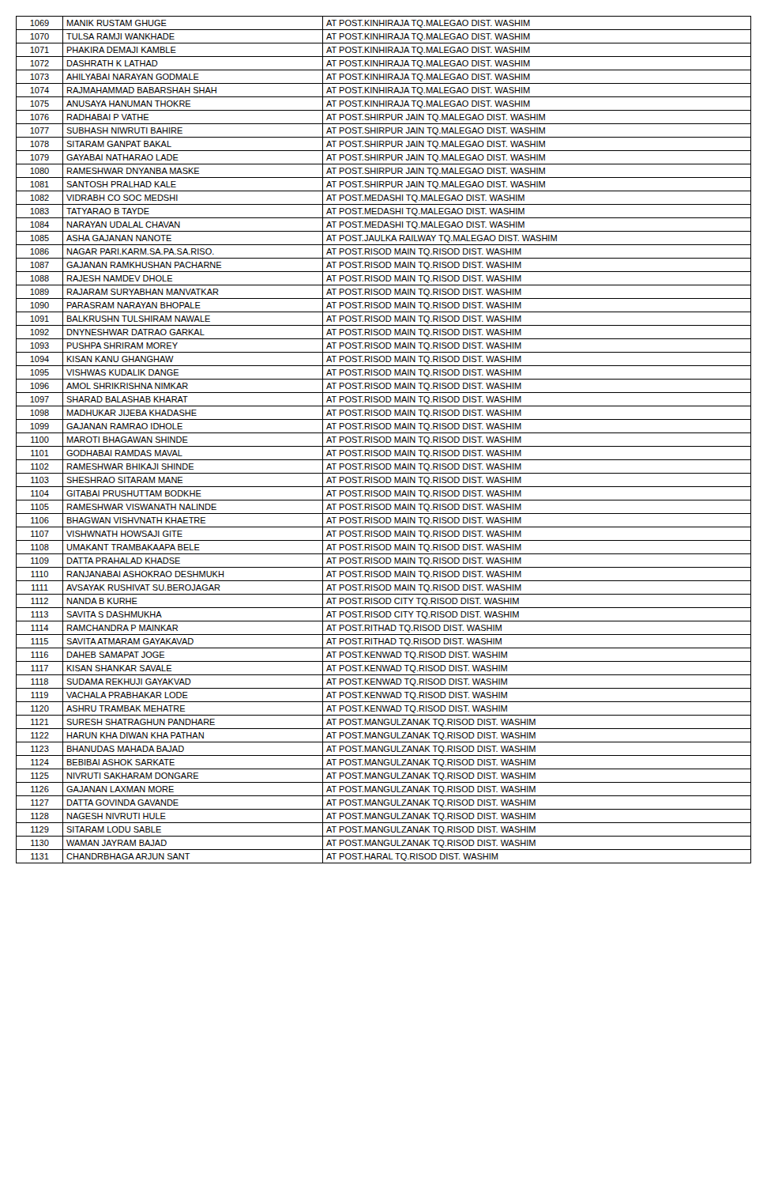| 1069 | MANIK RUSTAM GHUGE | AT POST.KINHIRAJA TQ.MALEGAO DIST. WASHIM |
| 1070 | TULSA RAMJI WANKHADE | AT POST.KINHIRAJA TQ.MALEGAO DIST. WASHIM |
| 1071 | PHAKIRA DEMAJI KAMBLE | AT POST.KINHIRAJA TQ.MALEGAO DIST. WASHIM |
| 1072 | DASHRATH K LATHAD | AT POST.KINHIRAJA TQ.MALEGAO DIST. WASHIM |
| 1073 | AHILYABAI NARAYAN GODMALE | AT POST.KINHIRAJA TQ.MALEGAO DIST. WASHIM |
| 1074 | RAJMAHAMMAD BABARSHAH SHAH | AT POST.KINHIRAJA TQ.MALEGAO DIST. WASHIM |
| 1075 | ANUSAYA HANUMAN THOKRE | AT POST.KINHIRAJA TQ.MALEGAO DIST. WASHIM |
| 1076 | RADHABAI P VATHE | AT POST.SHIRPUR JAIN TQ.MALEGAO DIST. WASHIM |
| 1077 | SUBHASH NIWRUTI BAHIRE | AT POST.SHIRPUR JAIN TQ.MALEGAO DIST. WASHIM |
| 1078 | SITARAM GANPAT BAKAL | AT POST.SHIRPUR JAIN TQ.MALEGAO DIST. WASHIM |
| 1079 | GAYABAI NATHARAO LADE | AT POST.SHIRPUR JAIN TQ.MALEGAO DIST. WASHIM |
| 1080 | RAMESHWAR DNYANBA MASKE | AT POST.SHIRPUR JAIN TQ.MALEGAO DIST. WASHIM |
| 1081 | SANTOSH PRALHAD KALE | AT POST.SHIRPUR JAIN TQ.MALEGAO DIST. WASHIM |
| 1082 | VIDRABH CO SOC MEDSHI | AT POST.MEDASHI TQ.MALEGAO DIST. WASHIM |
| 1083 | TATYARAO B TAYDE | AT POST.MEDASHI TQ.MALEGAO DIST. WASHIM |
| 1084 | NARAYAN UDALAL CHAVAN | AT POST.MEDASHI TQ.MALEGAO DIST. WASHIM |
| 1085 | ASHA GAJANAN NANOTE | AT POST.JAULKA RAILWAY TQ.MALEGAO DIST. WASHIM |
| 1086 | NAGAR PARI.KARM.SA.PA.SA.RISO. | AT POST.RISOD MAIN TQ.RISOD DIST. WASHIM |
| 1087 | GAJANAN RAMKHUSHAN PACHARNE | AT POST.RISOD MAIN TQ.RISOD DIST. WASHIM |
| 1088 | RAJESH NAMDEV DHOLE | AT POST.RISOD MAIN TQ.RISOD DIST. WASHIM |
| 1089 | RAJARAM SURYABHAN MANVATKAR | AT POST.RISOD MAIN TQ.RISOD DIST. WASHIM |
| 1090 | PARASRAM NARAYAN BHOPALE | AT POST.RISOD MAIN TQ.RISOD DIST. WASHIM |
| 1091 | BALKRUSHN TULSHIRAM NAWALE | AT POST.RISOD MAIN TQ.RISOD DIST. WASHIM |
| 1092 | DNYNESHWAR DATRAO GARKAL | AT POST.RISOD MAIN TQ.RISOD DIST. WASHIM |
| 1093 | PUSHPA SHRIRAM MOREY | AT POST.RISOD MAIN TQ.RISOD DIST. WASHIM |
| 1094 | KISAN KANU GHANGHAW | AT POST.RISOD MAIN TQ.RISOD DIST. WASHIM |
| 1095 | VISHWAS KUDALIK DANGE | AT POST.RISOD MAIN TQ.RISOD DIST. WASHIM |
| 1096 | AMOL SHRIKRISHNA NIMKAR | AT POST.RISOD MAIN TQ.RISOD DIST. WASHIM |
| 1097 | SHARAD BALASHAB KHARAT | AT POST.RISOD MAIN TQ.RISOD DIST. WASHIM |
| 1098 | MADHUKAR JIJEBA KHADASHE | AT POST.RISOD MAIN TQ.RISOD DIST. WASHIM |
| 1099 | GAJANAN RAMRAO IDHOLE | AT POST.RISOD MAIN TQ.RISOD DIST. WASHIM |
| 1100 | MAROTI BHAGAWAN SHINDE | AT POST.RISOD MAIN TQ.RISOD DIST. WASHIM |
| 1101 | GODHABAI RAMDAS MAVAL | AT POST.RISOD MAIN TQ.RISOD DIST. WASHIM |
| 1102 | RAMESHWAR BHIKAJI SHINDE | AT POST.RISOD MAIN TQ.RISOD DIST. WASHIM |
| 1103 | SHESHRAO SITARAM MANE | AT POST.RISOD MAIN TQ.RISOD DIST. WASHIM |
| 1104 | GITABAI PRUSHUTTAM BODKHE | AT POST.RISOD MAIN TQ.RISOD DIST. WASHIM |
| 1105 | RAMESHWAR VISWANATH NALINDE | AT POST.RISOD MAIN TQ.RISOD DIST. WASHIM |
| 1106 | BHAGWAN VISHVNATH KHAETRE | AT POST.RISOD MAIN TQ.RISOD DIST. WASHIM |
| 1107 | VISHWNATH HOWSAJI GITE | AT POST.RISOD MAIN TQ.RISOD DIST. WASHIM |
| 1108 | UMAKANT TRAMBAKAAPA BELE | AT POST.RISOD MAIN TQ.RISOD DIST. WASHIM |
| 1109 | DATTA PRAHALAD KHADSE | AT POST.RISOD MAIN TQ.RISOD DIST. WASHIM |
| 1110 | RANJANABAI ASHOKRAO DESHMUKH | AT POST.RISOD MAIN TQ.RISOD DIST. WASHIM |
| 1111 | AVSAYAK RUSHIVAT SU.BEROJAGAR | AT POST.RISOD MAIN TQ.RISOD DIST. WASHIM |
| 1112 | NANDA B KURHE | AT POST.RISOD CITY TQ.RISOD DIST. WASHIM |
| 1113 | SAVITA S DASHMUKHA | AT POST.RISOD CITY TQ.RISOD DIST. WASHIM |
| 1114 | RAMCHANDRA P MAINKAR | AT POST.RITHAD TQ.RISOD DIST. WASHIM |
| 1115 | SAVITA ATMARAM GAYAKAVAD | AT POST.RITHAD TQ.RISOD DIST. WASHIM |
| 1116 | DAHEB SAMAPAT JOGE | AT POST.KENWAD TQ.RISOD DIST. WASHIM |
| 1117 | KISAN SHANKAR SAVALE | AT POST.KENWAD TQ.RISOD DIST. WASHIM |
| 1118 | SUDAMA REKHUJI GAYAKVAD | AT POST.KENWAD TQ.RISOD DIST. WASHIM |
| 1119 | VACHALA PRABHAKAR LODE | AT POST.KENWAD TQ.RISOD DIST. WASHIM |
| 1120 | ASHRU TRAMBAK MEHATRE | AT POST.KENWAD TQ.RISOD DIST. WASHIM |
| 1121 | SURESH SHATRAGHUN PANDHARE | AT POST.MANGULZANAK TQ.RISOD DIST. WASHIM |
| 1122 | HARUN KHA DIWAN KHA PATHAN | AT POST.MANGULZANAK TQ.RISOD DIST. WASHIM |
| 1123 | BHANUDAS MAHADA BAJAD | AT POST.MANGULZANAK TQ.RISOD DIST. WASHIM |
| 1124 | BEBIBAI ASHOK SARKATE | AT POST.MANGULZANAK TQ.RISOD DIST. WASHIM |
| 1125 | NIVRUTI SAKHARAM DONGARE | AT POST.MANGULZANAK TQ.RISOD DIST. WASHIM |
| 1126 | GAJANAN LAXMAN MORE | AT POST.MANGULZANAK TQ.RISOD DIST. WASHIM |
| 1127 | DATTA GOVINDA GAVANDE | AT POST.MANGULZANAK TQ.RISOD DIST. WASHIM |
| 1128 | NAGESH NIVRUTI HULE | AT POST.MANGULZANAK TQ.RISOD DIST. WASHIM |
| 1129 | SITARAM LODU SABLE | AT POST.MANGULZANAK TQ.RISOD DIST. WASHIM |
| 1130 | WAMAN JAYRAM BAJAD | AT POST.MANGULZANAK TQ.RISOD DIST. WASHIM |
| 1131 | CHANDRBHAGA ARJUN SANT | AT POST.HARAL TQ.RISOD DIST. WASHIM |